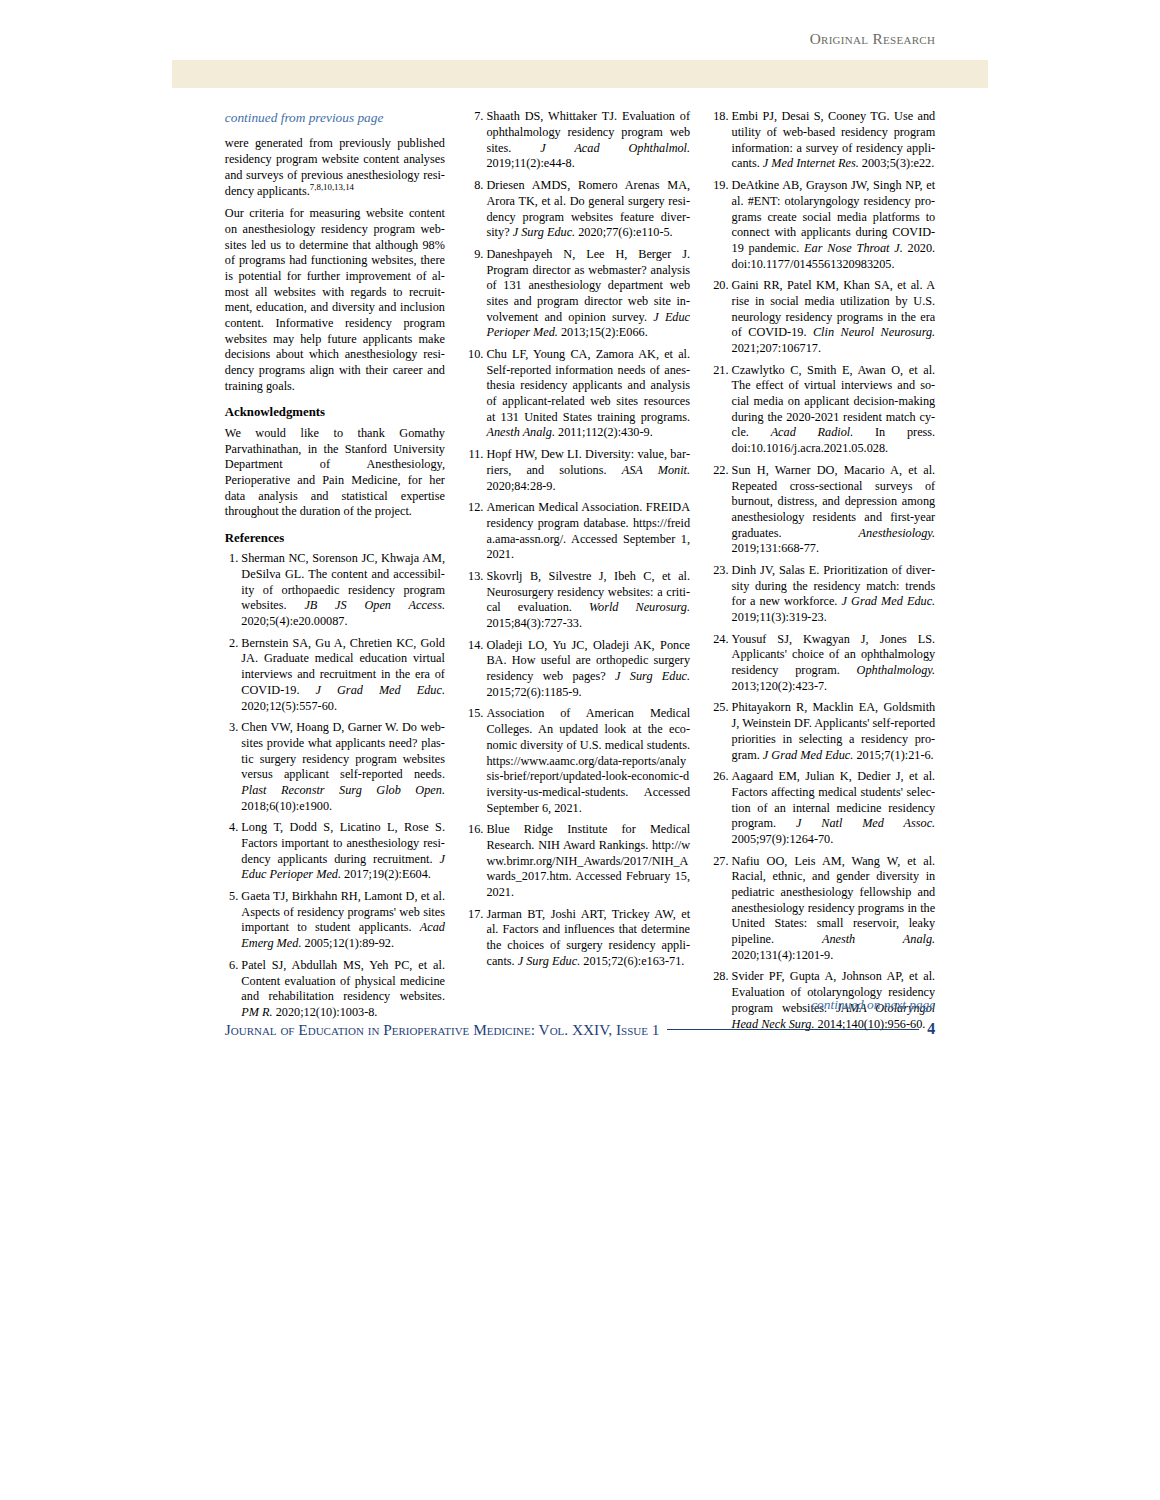Original Research
continued from previous page
were generated from previously published residency program website content analyses and surveys of previous anesthesiology residency applicants.7,8,10,13,14
Our criteria for measuring website content on anesthesiology residency program websites led us to determine that although 98% of programs had functioning websites, there is potential for further improvement of almost all websites with regards to recruitment, education, and diversity and inclusion content. Informative residency program websites may help future applicants make decisions about which anesthesiology residency programs align with their career and training goals.
Acknowledgments
We would like to thank Gomathy Parvathinathan, in the Stanford University Department of Anesthesiology, Perioperative and Pain Medicine, for her data analysis and statistical expertise throughout the duration of the project.
References
Sherman NC, Sorenson JC, Khwaja AM, DeSilva GL. The content and accessibility of orthopaedic residency program websites. JB JS Open Access. 2020;5(4):e20.00087.
Bernstein SA, Gu A, Chretien KC, Gold JA. Graduate medical education virtual interviews and recruitment in the era of COVID-19. J Grad Med Educ. 2020;12(5):557-60.
Chen VW, Hoang D, Garner W. Do websites provide what applicants need? plastic surgery residency program websites versus applicant self-reported needs. Plast Reconstr Surg Glob Open. 2018;6(10):e1900.
Long T, Dodd S, Licatino L, Rose S. Factors important to anesthesiology residency applicants during recruitment. J Educ Perioper Med. 2017;19(2):E604.
Gaeta TJ, Birkhahn RH, Lamont D, et al. Aspects of residency programs' web sites important to student applicants. Acad Emerg Med. 2005;12(1):89-92.
Patel SJ, Abdullah MS, Yeh PC, et al. Content evaluation of physical medicine and rehabilitation residency websites. PM R. 2020;12(10):1003-8.
Shaath DS, Whittaker TJ. Evaluation of ophthalmology residency program web sites. J Acad Ophthalmol. 2019;11(2):e44-8.
Driesen AMDS, Romero Arenas MA, Arora TK, et al. Do general surgery residency program websites feature diversity? J Surg Educ. 2020;77(6):e110-5.
Daneshpayeh N, Lee H, Berger J. Program director as webmaster? analysis of 131 anesthesiology department web sites and program director web site involvement and opinion survey. J Educ Perioper Med. 2013;15(2):E066.
Chu LF, Young CA, Zamora AK, et al. Self-reported information needs of anesthesia residency applicants and analysis of applicant-related web sites resources at 131 United States training programs. Anesth Analg. 2011;112(2):430-9.
Hopf HW, Dew LI. Diversity: value, barriers, and solutions. ASA Monit. 2020;84:28-9.
American Medical Association. FREIDA residency program database. https://freida.ama-assn.org/. Accessed September 1, 2021.
Skovrlj B, Silvestre J, Ibeh C, et al. Neurosurgery residency websites: a critical evaluation. World Neurosurg. 2015;84(3):727-33.
Oladeji LO, Yu JC, Oladeji AK, Ponce BA. How useful are orthopedic surgery residency web pages? J Surg Educ. 2015;72(6):1185-9.
Association of American Medical Colleges. An updated look at the economic diversity of U.S. medical students. https://www.aamc.org/data-reports/analysis-brief/report/updated-look-economic-diversity-us-medical-students. Accessed September 6, 2021.
Blue Ridge Institute for Medical Research. NIH Award Rankings. http://www.brimr.org/NIH_Awards/2017/NIH_Awards_2017.htm. Accessed February 15, 2021.
Jarman BT, Joshi ART, Trickey AW, et al. Factors and influences that determine the choices of surgery residency applicants. J Surg Educ. 2015;72(6):e163-71.
Embi PJ, Desai S, Cooney TG. Use and utility of web-based residency program information: a survey of residency applicants. J Med Internet Res. 2003;5(3):e22.
DeAtkine AB, Grayson JW, Singh NP, et al. #ENT: otolaryngology residency programs create social media platforms to connect with applicants during COVID-19 pandemic. Ear Nose Throat J. 2020. doi:10.1177/0145561320983205.
Gaini RR, Patel KM, Khan SA, et al. A rise in social media utilization by U.S. neurology residency programs in the era of COVID-19. Clin Neurol Neurosurg. 2021;207:106717.
Czawlytko C, Smith E, Awan O, et al. The effect of virtual interviews and social media on applicant decision-making during the 2020-2021 resident match cycle. Acad Radiol. In press. doi:10.1016/j.acra.2021.05.028.
Sun H, Warner DO, Macario A, et al. Repeated cross-sectional surveys of burnout, distress, and depression among anesthesiology residents and first-year graduates. Anesthesiology. 2019;131:668-77.
Dinh JV, Salas E. Prioritization of diversity during the residency match: trends for a new workforce. J Grad Med Educ. 2019;11(3):319-23.
Yousuf SJ, Kwagyan J, Jones LS. Applicants' choice of an ophthalmology residency program. Ophthalmology. 2013;120(2):423-7.
Phitayakorn R, Macklin EA, Goldsmith J, Weinstein DF. Applicants' self-reported priorities in selecting a residency program. J Grad Med Educ. 2015;7(1):21-6.
Aagaard EM, Julian K, Dedier J, et al. Factors affecting medical students' selection of an internal medicine residency program. J Natl Med Assoc. 2005;97(9):1264-70.
Nafiu OO, Leis AM, Wang W, et al. Racial, ethnic, and gender diversity in pediatric anesthesiology fellowship and anesthesiology residency programs in the United States: small reservoir, leaky pipeline. Anesth Analg. 2020;131(4):1201-9.
Svider PF, Gupta A, Johnson AP, et al. Evaluation of otolaryngology residency program websites. JAMA Otolaryngol Head Neck Surg. 2014;140(10):956-60.
continued on next page
Journal of Education in Perioperative Medicine: Vol. XXIV, Issue 1 4